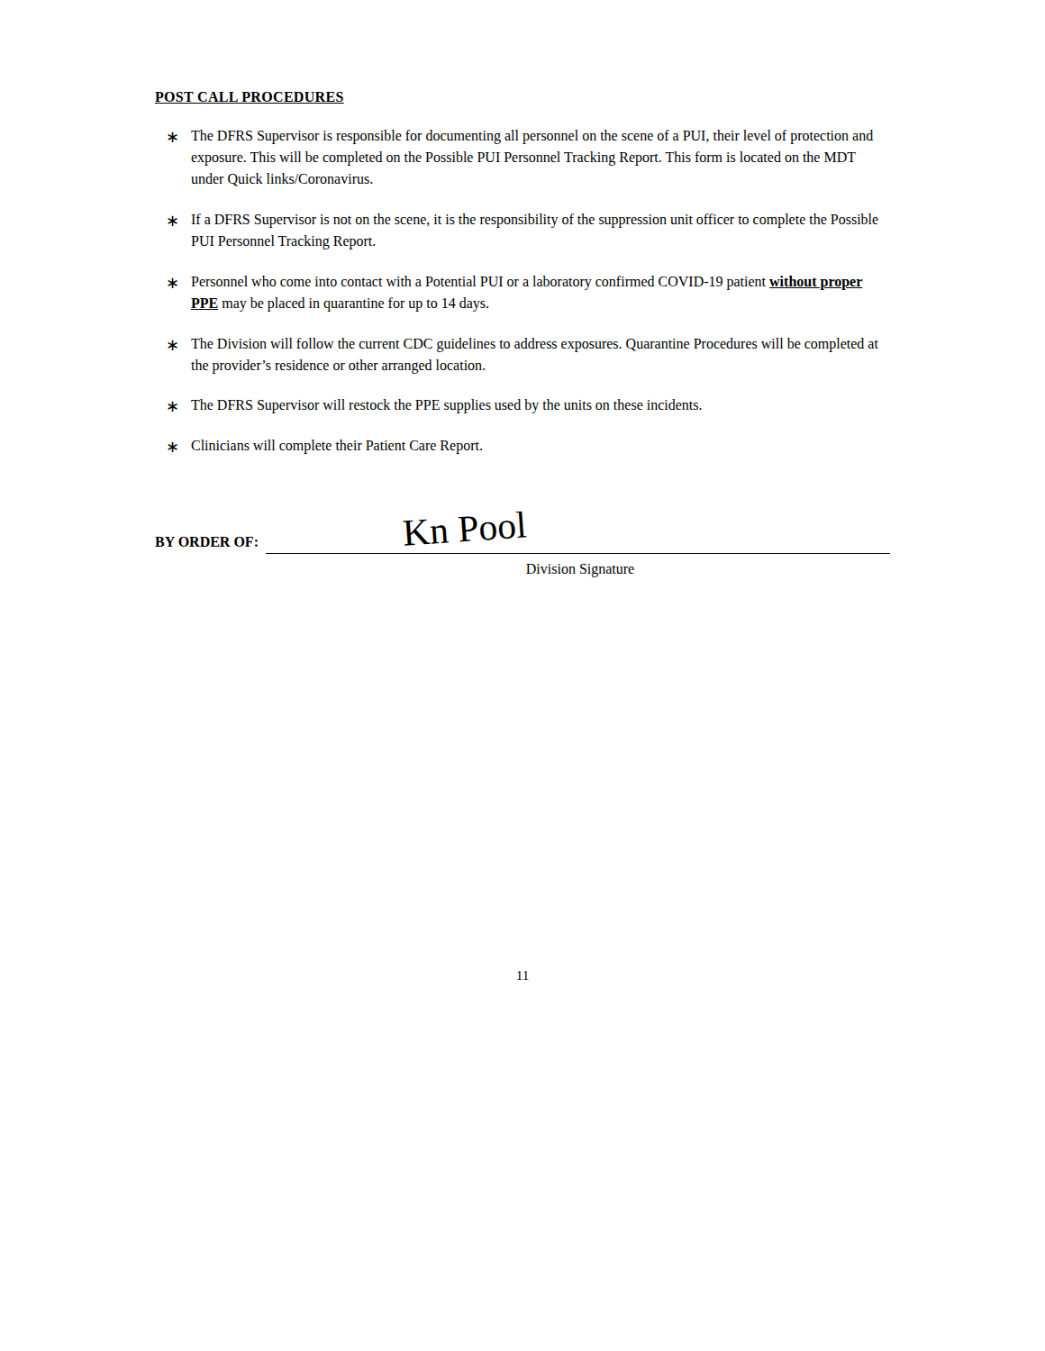POST CALL PROCEDURES
The DFRS Supervisor is responsible for documenting all personnel on the scene of a PUI, their level of protection and exposure. This will be completed on the Possible PUI Personnel Tracking Report. This form is located on the MDT under Quick links/Coronavirus.
If a DFRS Supervisor is not on the scene, it is the responsibility of the suppression unit officer to complete the Possible PUI Personnel Tracking Report.
Personnel who come into contact with a Potential PUI or a laboratory confirmed COVID-19 patient without proper PPE may be placed in quarantine for up to 14 days.
The Division will follow the current CDC guidelines to address exposures. Quarantine Procedures will be completed at the provider’s residence or other arranged location.
The DFRS Supervisor will restock the PPE supplies used by the units on these incidents.
Clinicians will complete their Patient Care Report.
BY ORDER OF: Kn Pool
Division Signature
11